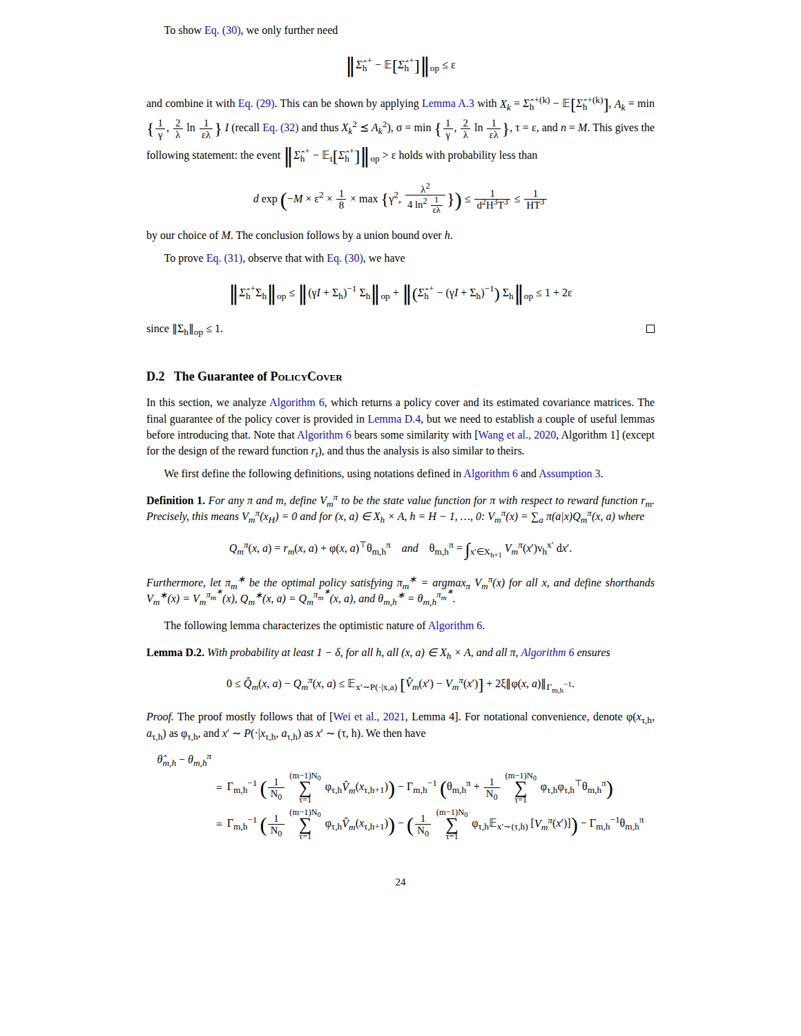To show Eq. (30), we only further need
∥Σ̂h+ − 𝔼[Σ̂h+]∥op ≤ ε
and combine it with Eq. (29). This can be shown by applying Lemma A.3 with Xk = Σ̂h+(k) − 𝔼[Σ̂h+(k)], Ak = min {1 γ, 2 λ ln 1 ελ} I (recall Eq. (32) and thus Xk2 ⪯ Ak2), σ = min {1 γ, 2 λ ln 1 ελ}, τ = ε, and n = M. This gives the following statement: the event ∥Σ̂h+ − 𝔼t[Σ̂h+]∥op > ε holds with probability less than
d exp (−M × ε2 × 18 × max {γ2, λ24 ln2 1 ελ}) ≤ 1 d2H3T3 ≤ 1 HT3
by our choice of M. The conclusion follows by a union bound over h.
To prove Eq. (31), observe that with Eq. (30), we have
∥Σ̂h+Σh∥op ≤ ∥(γI + Σh)−1 Σh∥op + ∥(Σ̂h+ − (γI + Σh)−1) Σh∥op ≤ 1 + 2ε
since ∥Σh∥op ≤ 1.
D.2 The Guarantee of PolicyCover
In this section, we analyze Algorithm 6, which returns a policy cover and its estimated covariance matrices. The final guarantee of the policy cover is provided in Lemma D.4, but we need to establish a couple of useful lemmas before introducing that. Note that Algorithm 6 bears some similarity with [Wang et al., 2020, Algorithm 1] (except for the design of the reward function rt), and thus the analysis is also similar to theirs.
We first define the following definitions, using notations defined in Algorithm 6 and Assumption 3.
Definition 1. For any π and m, define Vmπ to be the state value function for π with respect to reward function rm. Precisely, this means Vmπ(xH) = 0 and for (x, a) ∈ Xh × A, h = H − 1, …, 0: Vmπ(x) = ∑a π(a|x)Qmπ(x, a) where
Qmπ(x, a) = rm(x, a) + φ(x, a)⊤θm,hπ and θm,hπ = ∫x′∈Xh+1 Vmπ(x′)νhx′ dx′.
Furthermore, let πm∗ be the optimal policy satisfying πm∗ = argmaxπ Vmπ(x) for all x, and define shorthands Vm∗(x) = Vmπm∗(x), Qm∗(x, a) = Qmπm∗(x, a), and θm,h∗ = θm,hπm∗.
The following lemma characterizes the optimistic nature of Algorithm 6.
Lemma D.2. With probability at least 1 − δ, for all h, all (x, a) ∈ Xh × A, and all π, Algorithm 6 ensures
0 ≤ Q̂m(x, a) − Qmπ(x, a) ≤ 𝔼x′∼P(·|x,a) [V̂m(x′) − Vmπ(x′)] + 2ξ∥φ(x, a)∥Γm,h−1.
Proof. The proof mostly follows that of [Wei et al., 2021, Lemma 4]. For notational convenience, denote φ(xτ,h, aτ,h) as φτ,h, and x′ ∼ P(·|xτ,h, aτ,h) as x′ ∼ (τ, h). We then have
| θ̂ m,h − θ m,h π | | |
| | = | Γ m,h −1 ( 1 N 0 (m−1)N 0 ∑ τ=1 φ τ,h V̂ m ( x τ,h+1 ) ) − Γ m,h −1 ( θ m,h π + 1 N 0 (m−1)N 0 ∑ τ=1 φ τ,h φ τ,h ⊤ θ m,h π ) |
| | = | Γ m,h −1 ( 1 N 0 (m−1)N 0 ∑ τ=1 φ τ,h V̂ m ( x τ,h+1 ) ) − ( 1 N 0 (m−1)N 0 ∑ τ=1 φ τ,h 𝔼 x′∼(τ,h) [ V m π ( x ′)] ) − Γ m,h −1 θ m,h π |
24